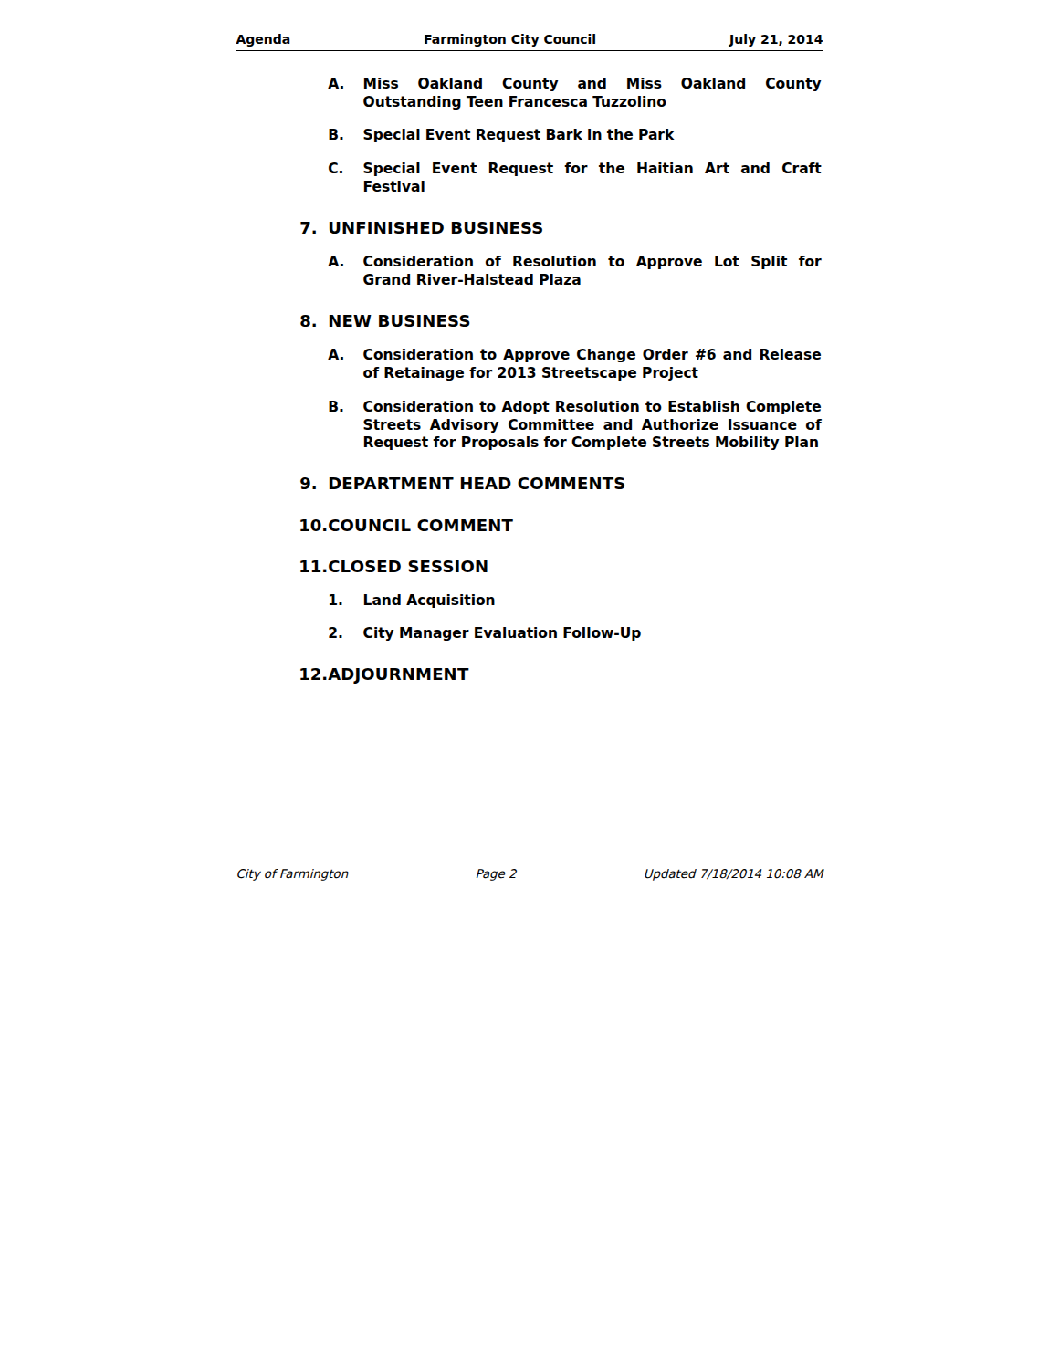Agenda
Farmington City Council
July 21, 2014
A. Miss Oakland County and Miss Oakland County Outstanding Teen Francesca Tuzzolino
B. Special Event Request Bark in the Park
C. Special Event Request for the Haitian Art and Craft Festival
7.
UNFINISHED BUSINESS
A. Consideration of Resolution to Approve Lot Split for Grand River-Halstead Plaza
8.
NEW BUSINESS
A. Consideration to Approve Change Order #6 and Release of Retainage for 2013 Streetscape Project
B. Consideration to Adopt Resolution to Establish Complete Streets Advisory Committee and Authorize Issuance of Request for Proposals for Complete Streets Mobility Plan
9.
DEPARTMENT HEAD COMMENTS
10.
COUNCIL COMMENT
11.
CLOSED SESSION
1. Land Acquisition
2. City Manager Evaluation Follow-Up
12.
ADJOURNMENT
City of Farmington
Page 2
Updated 7/18/2014 10:08 AM